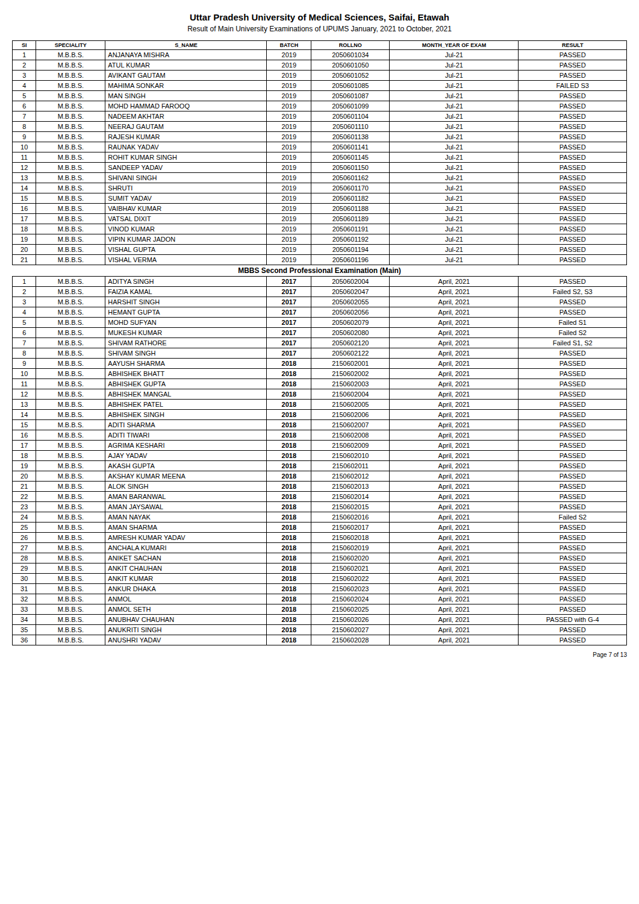Uttar Pradesh University of Medical Sciences, Saifai, Etawah
Result of Main University Examinations of UPUMS January, 2021 to October, 2021
| SI | SPECIALITY | S_NAME | BATCH | ROLLNO | MONTH_YEAR OF EXAM | RESULT |
| --- | --- | --- | --- | --- | --- | --- |
| 1 | M.B.B.S. | ANJANAYA MISHRA | 2019 | 2050601034 | Jul-21 | PASSED |
| 2 | M.B.B.S. | ATUL KUMAR | 2019 | 2050601050 | Jul-21 | PASSED |
| 3 | M.B.B.S. | AVIKANT GAUTAM | 2019 | 2050601052 | Jul-21 | PASSED |
| 4 | M.B.B.S. | MAHIMA SONKAR | 2019 | 2050601085 | Jul-21 | FAILED S3 |
| 5 | M.B.B.S. | MAN SINGH | 2019 | 2050601087 | Jul-21 | PASSED |
| 6 | M.B.B.S. | MOHD HAMMAD FAROOQ | 2019 | 2050601099 | Jul-21 | PASSED |
| 7 | M.B.B.S. | NADEEM AKHTAR | 2019 | 2050601104 | Jul-21 | PASSED |
| 8 | M.B.B.S. | NEERAJ GAUTAM | 2019 | 2050601110 | Jul-21 | PASSED |
| 9 | M.B.B.S. | RAJESH KUMAR | 2019 | 2050601138 | Jul-21 | PASSED |
| 10 | M.B.B.S. | RAUNAK YADAV | 2019 | 2050601141 | Jul-21 | PASSED |
| 11 | M.B.B.S. | ROHIT KUMAR SINGH | 2019 | 2050601145 | Jul-21 | PASSED |
| 12 | M.B.B.S. | SANDEEP YADAV | 2019 | 2050601150 | Jul-21 | PASSED |
| 13 | M.B.B.S. | SHIVANI SINGH | 2019 | 2050601162 | Jul-21 | PASSED |
| 14 | M.B.B.S. | SHRUTI | 2019 | 2050601170 | Jul-21 | PASSED |
| 15 | M.B.B.S. | SUMIT YADAV | 2019 | 2050601182 | Jul-21 | PASSED |
| 16 | M.B.B.S. | VAIBHAV KUMAR | 2019 | 2050601188 | Jul-21 | PASSED |
| 17 | M.B.B.S. | VATSAL DIXIT | 2019 | 2050601189 | Jul-21 | PASSED |
| 18 | M.B.B.S. | VINOD KUMAR | 2019 | 2050601191 | Jul-21 | PASSED |
| 19 | M.B.B.S. | VIPIN KUMAR JADON | 2019 | 2050601192 | Jul-21 | PASSED |
| 20 | M.B.B.S. | VISHAL GUPTA | 2019 | 2050601194 | Jul-21 | PASSED |
| 21 | M.B.B.S. | VISHAL VERMA | 2019 | 2050601196 | Jul-21 | PASSED |
| MBBS Second Professional Examination (Main) |
| 1 | M.B.B.S. | ADITYA SINGH | 2017 | 2050602004 | April, 2021 | PASSED |
| 2 | M.B.B.S. | FAIZIA KAMAL | 2017 | 2050602047 | April, 2021 | Failed S2, S3 |
| 3 | M.B.B.S. | HARSHIT SINGH | 2017 | 2050602055 | April, 2021 | PASSED |
| 4 | M.B.B.S. | HEMANT GUPTA | 2017 | 2050602056 | April, 2021 | PASSED |
| 5 | M.B.B.S. | MOHD SUFYAN | 2017 | 2050602079 | April, 2021 | Failed S1 |
| 6 | M.B.B.S. | MUKESH KUMAR | 2017 | 2050602080 | April, 2021 | Failed S2 |
| 7 | M.B.B.S. | SHIVAM RATHORE | 2017 | 2050602120 | April, 2021 | Failed S1, S2 |
| 8 | M.B.B.S. | SHIVAM SINGH | 2017 | 2050602122 | April, 2021 | PASSED |
| 9 | M.B.B.S. | AAYUSH SHARMA | 2018 | 2150602001 | April, 2021 | PASSED |
| 10 | M.B.B.S. | ABHISHEK BHATT | 2018 | 2150602002 | April, 2021 | PASSED |
| 11 | M.B.B.S. | ABHISHEK GUPTA | 2018 | 2150602003 | April, 2021 | PASSED |
| 12 | M.B.B.S. | ABHISHEK MANGAL | 2018 | 2150602004 | April, 2021 | PASSED |
| 13 | M.B.B.S. | ABHISHEK PATEL | 2018 | 2150602005 | April, 2021 | PASSED |
| 14 | M.B.B.S. | ABHISHEK SINGH | 2018 | 2150602006 | April, 2021 | PASSED |
| 15 | M.B.B.S. | ADITI SHARMA | 2018 | 2150602007 | April, 2021 | PASSED |
| 16 | M.B.B.S. | ADITI TIWARI | 2018 | 2150602008 | April, 2021 | PASSED |
| 17 | M.B.B.S. | AGRIMA KESHARI | 2018 | 2150602009 | April, 2021 | PASSED |
| 18 | M.B.B.S. | AJAY YADAV | 2018 | 2150602010 | April, 2021 | PASSED |
| 19 | M.B.B.S. | AKASH GUPTA | 2018 | 2150602011 | April, 2021 | PASSED |
| 20 | M.B.B.S. | AKSHAY KUMAR MEENA | 2018 | 2150602012 | April, 2021 | PASSED |
| 21 | M.B.B.S. | ALOK SINGH | 2018 | 2150602013 | April, 2021 | PASSED |
| 22 | M.B.B.S. | AMAN BARANWAL | 2018 | 2150602014 | April, 2021 | PASSED |
| 23 | M.B.B.S. | AMAN JAYSAWAL | 2018 | 2150602015 | April, 2021 | PASSED |
| 24 | M.B.B.S. | AMAN NAYAK | 2018 | 2150602016 | April, 2021 | Failed S2 |
| 25 | M.B.B.S. | AMAN SHARMA | 2018 | 2150602017 | April, 2021 | PASSED |
| 26 | M.B.B.S. | AMRESH KUMAR YADAV | 2018 | 2150602018 | April, 2021 | PASSED |
| 27 | M.B.B.S. | ANCHALA KUMARI | 2018 | 2150602019 | April, 2021 | PASSED |
| 28 | M.B.B.S. | ANIKET SACHAN | 2018 | 2150602020 | April, 2021 | PASSED |
| 29 | M.B.B.S. | ANKIT CHAUHAN | 2018 | 2150602021 | April, 2021 | PASSED |
| 30 | M.B.B.S. | ANKIT KUMAR | 2018 | 2150602022 | April, 2021 | PASSED |
| 31 | M.B.B.S. | ANKUR DHAKA | 2018 | 2150602023 | April, 2021 | PASSED |
| 32 | M.B.B.S. | ANMOL | 2018 | 2150602024 | April, 2021 | PASSED |
| 33 | M.B.B.S. | ANMOL SETH | 2018 | 2150602025 | April, 2021 | PASSED |
| 34 | M.B.B.S. | ANUBHAV CHAUHAN | 2018 | 2150602026 | April, 2021 | PASSED with G-4 |
| 35 | M.B.B.S. | ANUKRITI SINGH | 2018 | 2150602027 | April, 2021 | PASSED |
| 36 | M.B.B.S. | ANUSHRI YADAV | 2018 | 2150602028 | April, 2021 | PASSED |
Page 7 of 13